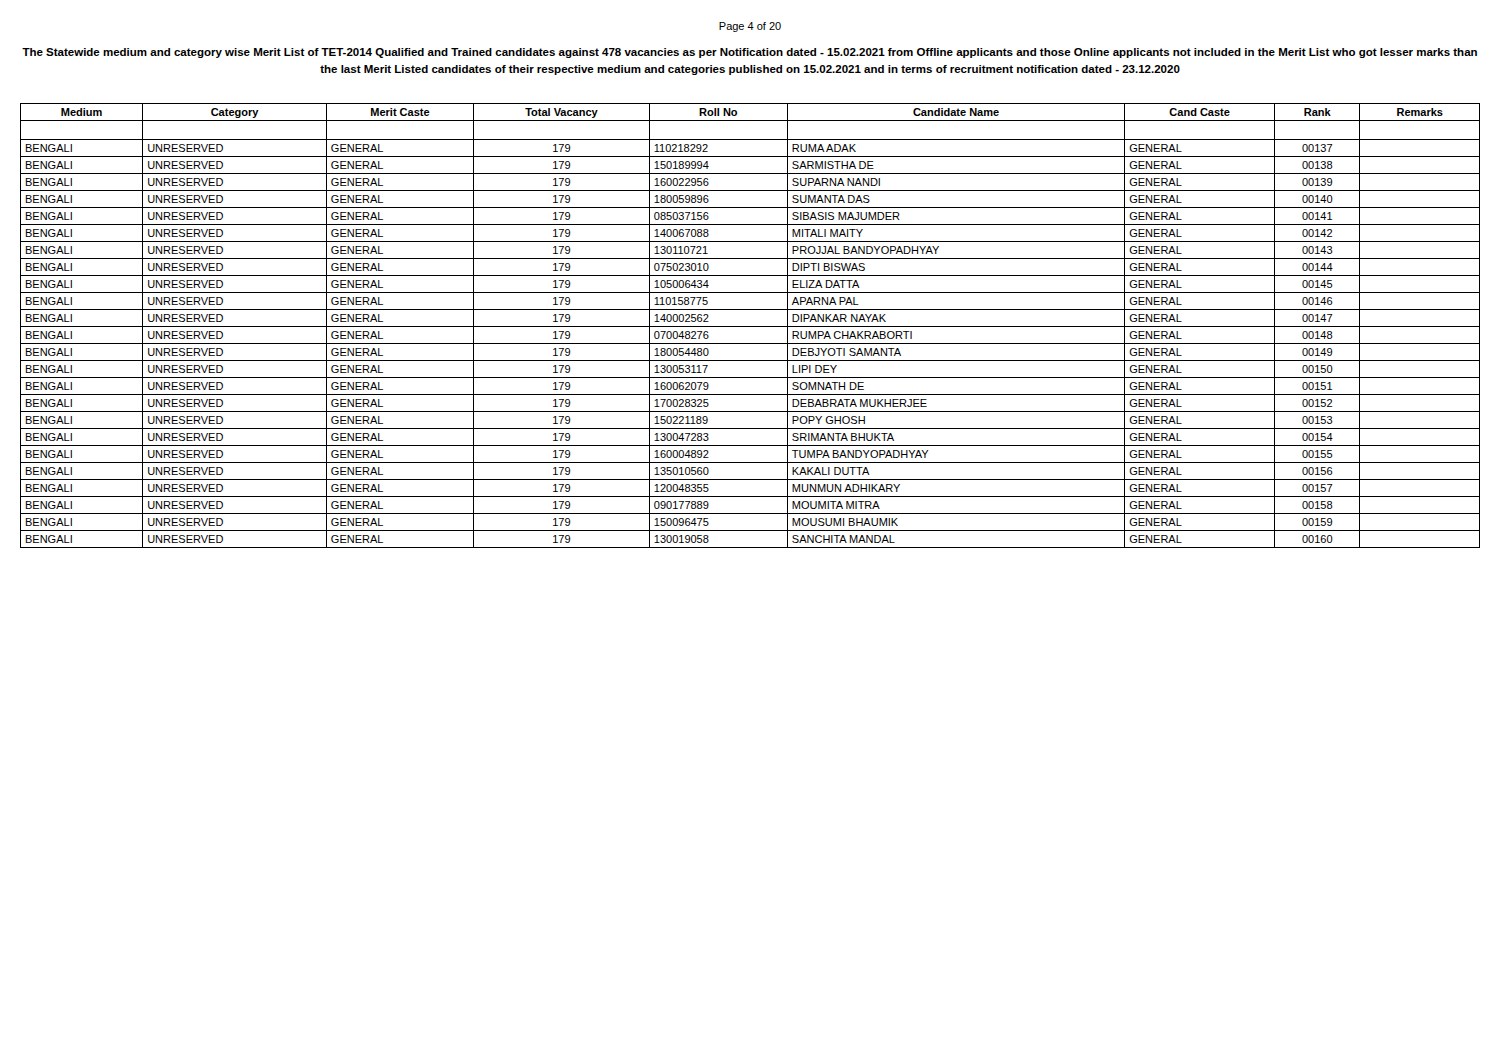Page 4 of 20
The Statewide medium and category wise Merit List of TET-2014 Qualified and Trained candidates against 478 vacancies as per Notification dated - 15.02.2021 from Offline applicants and those Online applicants not included in the Merit List who got lesser marks than the last Merit Listed candidates of their respective medium and categories published on 15.02.2021 and in terms of recruitment notification dated - 23.12.2020
| Medium | Category | Merit Caste | Total Vacancy | Roll No | Candidate Name | Cand Caste | Rank | Remarks |
| --- | --- | --- | --- | --- | --- | --- | --- | --- |
| BENGALI | UNRESERVED | GENERAL | 179 | 110218292 | RUMA ADAK | GENERAL | 00137 | |
| BENGALI | UNRESERVED | GENERAL | 179 | 150189994 | SARMISTHA DE | GENERAL | 00138 | |
| BENGALI | UNRESERVED | GENERAL | 179 | 160022956 | SUPARNA NANDI | GENERAL | 00139 | |
| BENGALI | UNRESERVED | GENERAL | 179 | 180059896 | SUMANTA DAS | GENERAL | 00140 | |
| BENGALI | UNRESERVED | GENERAL | 179 | 085037156 | SIBASIS MAJUMDER | GENERAL | 00141 | |
| BENGALI | UNRESERVED | GENERAL | 179 | 140067088 | MITALI MAITY | GENERAL | 00142 | |
| BENGALI | UNRESERVED | GENERAL | 179 | 130110721 | PROJJAL BANDYOPADHYAY | GENERAL | 00143 | |
| BENGALI | UNRESERVED | GENERAL | 179 | 075023010 | DIPTI BISWAS | GENERAL | 00144 | |
| BENGALI | UNRESERVED | GENERAL | 179 | 105006434 | ELIZA DATTA | GENERAL | 00145 | |
| BENGALI | UNRESERVED | GENERAL | 179 | 110158775 | APARNA PAL | GENERAL | 00146 | |
| BENGALI | UNRESERVED | GENERAL | 179 | 140002562 | DIPANKAR NAYAK | GENERAL | 00147 | |
| BENGALI | UNRESERVED | GENERAL | 179 | 070048276 | RUMPA CHAKRABORTI | GENERAL | 00148 | |
| BENGALI | UNRESERVED | GENERAL | 179 | 180054480 | DEBJYOTI SAMANTA | GENERAL | 00149 | |
| BENGALI | UNRESERVED | GENERAL | 179 | 130053117 | LIPI DEY | GENERAL | 00150 | |
| BENGALI | UNRESERVED | GENERAL | 179 | 160062079 | SOMNATH DE | GENERAL | 00151 | |
| BENGALI | UNRESERVED | GENERAL | 179 | 170028325 | DEBABRATA MUKHERJEE | GENERAL | 00152 | |
| BENGALI | UNRESERVED | GENERAL | 179 | 150221189 | POPY GHOSH | GENERAL | 00153 | |
| BENGALI | UNRESERVED | GENERAL | 179 | 130047283 | SRIMANTA BHUKTA | GENERAL | 00154 | |
| BENGALI | UNRESERVED | GENERAL | 179 | 160004892 | TUMPA BANDYOPADHYAY | GENERAL | 00155 | |
| BENGALI | UNRESERVED | GENERAL | 179 | 135010560 | KAKALI DUTTA | GENERAL | 00156 | |
| BENGALI | UNRESERVED | GENERAL | 179 | 120048355 | MUNMUN ADHIKARY | GENERAL | 00157 | |
| BENGALI | UNRESERVED | GENERAL | 179 | 090177889 | MOUMITA MITRA | GENERAL | 00158 | |
| BENGALI | UNRESERVED | GENERAL | 179 | 150096475 | MOUSUMI BHAUMIK | GENERAL | 00159 | |
| BENGALI | UNRESERVED | GENERAL | 179 | 130019058 | SANCHITA MANDAL | GENERAL | 00160 | |